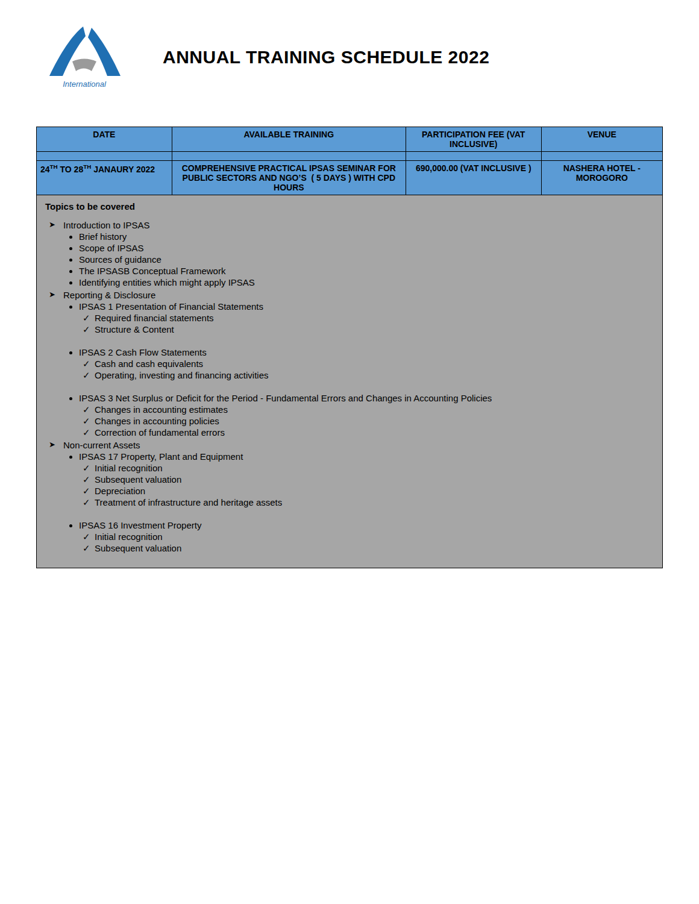International
ANNUAL TRAINING SCHEDULE 2022
| DATE | AVAILABLE TRAINING | PARTICIPATION FEE (VAT INCLUSIVE) | VENUE |
| --- | --- | --- | --- |
| 24 TH TO 28 TH JANAURY 2022 | COMPREHENSIVE PRACTICAL IPSAS SEMINAR FOR PUBLIC SECTORS AND NGO’S ( 5 DAYS ) WITH CPD HOURS | 690,000.00 (VAT INCLUSIVE ) | NASHERA HOTEL - MOROGORO |
| Topics to be covered Introduction to IPSAS Brief history Scope of IPSAS Sources of guidance The IPSASB Conceptual Framework Identifying entities which might apply IPSAS Reporting & Disclosure IPSAS 1 Presentation of Financial Statements Required financial statements Structure & Content IPSAS 2 Cash Flow Statements Cash and cash equivalents Operating, investing and financing activities IPSAS 3 Net Surplus or Deficit for the Period - Fundamental Errors and Changes in Accounting Policies Changes in accounting estimates Changes in accounting policies Correction of fundamental errors Non-current Assets IPSAS 17 Property, Plant and Equipment Initial recognition Subsequent valuation Depreciation Treatment of infrastructure and heritage assets IPSAS 16 Investment Property Initial recognition Subsequent valuation |